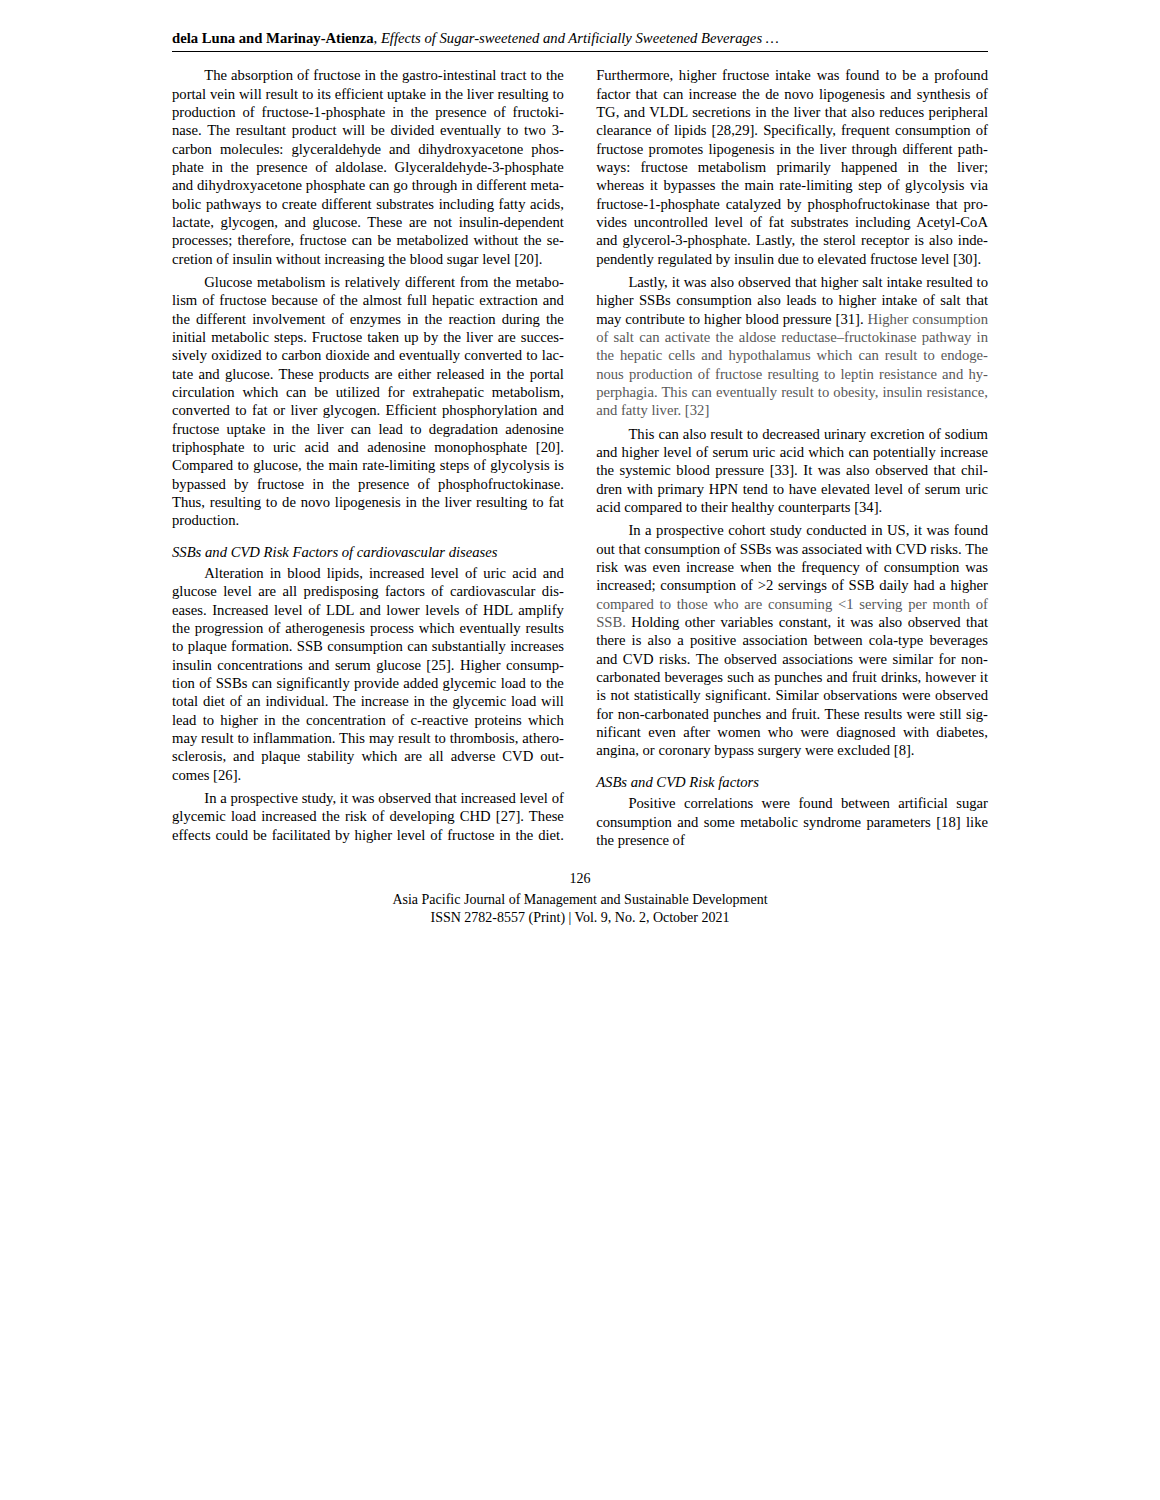dela Luna and Marinay-Atienza, Effects of Sugar-sweetened and Artificially Sweetened Beverages …
The absorption of fructose in the gastro-intestinal tract to the portal vein will result to its efficient uptake in the liver resulting to production of fructose-1-phosphate in the presence of fructokinase. The resultant product will be divided eventually to two 3-carbon molecules: glyceraldehyde and dihydroxyacetone phosphate in the presence of aldolase. Glyceraldehyde-3-phosphate and dihydroxyacetone phosphate can go through in different metabolic pathways to create different substrates including fatty acids, lactate, glycogen, and glucose. These are not insulin-dependent processes; therefore, fructose can be metabolized without the secretion of insulin without increasing the blood sugar level [20].
Glucose metabolism is relatively different from the metabolism of fructose because of the almost full hepatic extraction and the different involvement of enzymes in the reaction during the initial metabolic steps. Fructose taken up by the liver are successively oxidized to carbon dioxide and eventually converted to lactate and glucose. These products are either released in the portal circulation which can be utilized for extrahepatic metabolism, converted to fat or liver glycogen. Efficient phosphorylation and fructose uptake in the liver can lead to degradation adenosine triphosphate to uric acid and adenosine monophosphate [20]. Compared to glucose, the main rate-limiting steps of glycolysis is bypassed by fructose in the presence of phosphofructokinase. Thus, resulting to de novo lipogenesis in the liver resulting to fat production.
SSBs and CVD Risk Factors of cardiovascular diseases
Alteration in blood lipids, increased level of uric acid and glucose level are all predisposing factors of cardiovascular diseases. Increased level of LDL and lower levels of HDL amplify the progression of atherogenesis process which eventually results to plaque formation. SSB consumption can substantially increases insulin concentrations and serum glucose [25]. Higher consumption of SSBs can significantly provide added glycemic load to the total diet of an individual. The increase in the glycemic load will lead to higher in the concentration of c-reactive proteins which may result to inflammation. This may result to thrombosis, atherosclerosis, and plaque stability which are all adverse CVD outcomes [26].
In a prospective study, it was observed that increased level of glycemic load increased the risk of developing CHD [27]. These effects could be facilitated by higher level of fructose in the diet. Furthermore, higher fructose intake was found to be a profound factor that can increase the de novo lipogenesis and synthesis of TG, and VLDL secretions in the liver that also reduces peripheral clearance of lipids [28,29]. Specifically, frequent consumption of fructose promotes lipogenesis in the liver through different pathways: fructose metabolism primarily happened in the liver; whereas it bypasses the main rate-limiting step of glycolysis via fructose-1-phosphate catalyzed by phosphofructokinase that provides uncontrolled level of fat substrates including Acetyl-CoA and glycerol-3-phosphate. Lastly, the sterol receptor is also independently regulated by insulin due to elevated fructose level [30].
Lastly, it was also observed that higher salt intake resulted to higher SSBs consumption also leads to higher intake of salt that may contribute to higher blood pressure [31]. Higher consumption of salt can activate the aldose reductase–fructokinase pathway in the hepatic cells and hypothalamus which can result to endogenous production of fructose resulting to leptin resistance and hyperphagia. This can eventually result to obesity, insulin resistance, and fatty liver. [32]
This can also result to decreased urinary excretion of sodium and higher level of serum uric acid which can potentially increase the systemic blood pressure [33]. It was also observed that children with primary HPN tend to have elevated level of serum uric acid compared to their healthy counterparts [34].
In a prospective cohort study conducted in US, it was found out that consumption of SSBs was associated with CVD risks. The risk was even increase when the frequency of consumption was increased; consumption of >2 servings of SSB daily had a higher compared to those who are consuming <1 serving per month of SSB. Holding other variables constant, it was also observed that there is also a positive association between cola-type beverages and CVD risks. The observed associations were similar for non-carbonated beverages such as punches and fruit drinks, however it is not statistically significant. Similar observations were observed for non-carbonated punches and fruit. These results were still significant even after women who were diagnosed with diabetes, angina, or coronary bypass surgery were excluded [8].
ASBs and CVD Risk factors
Positive correlations were found between artificial sugar consumption and some metabolic syndrome parameters [18] like the presence of
126
Asia Pacific Journal of Management and Sustainable Development
ISSN 2782-8557 (Print) | Vol. 9, No. 2, October 2021